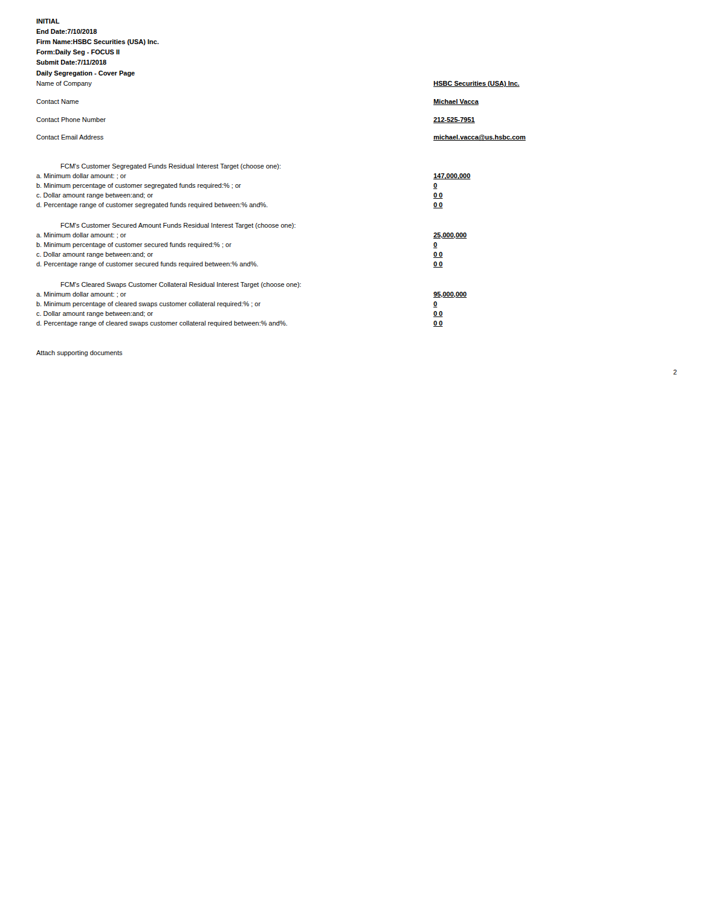INITIAL
End Date:7/10/2018
Firm Name:HSBC Securities (USA) Inc.
Form:Daily Seg - FOCUS II
Submit Date:7/11/2018
Daily Segregation - Cover Page
| Name of Company | HSBC Securities (USA) Inc. |
| Contact Name | Michael Vacca |
| Contact Phone Number | 212-525-7951 |
| Contact Email Address | michael.vacca@us.hsbc.com |
FCM's Customer Segregated Funds Residual Interest Target (choose one):
| a. Minimum dollar amount: ; or | 147,000,000 |
| b. Minimum percentage of customer segregated funds required:% ; or | 0 |
| c. Dollar amount range between:and; or | 0 0 |
| d. Percentage range of customer segregated funds required between:% and%. | 0 0 |
FCM's Customer Secured Amount Funds Residual Interest Target (choose one):
| a. Minimum dollar amount: ; or | 25,000,000 |
| b. Minimum percentage of customer secured funds required:% ; or | 0 |
| c. Dollar amount range between:and; or | 0 0 |
| d. Percentage range of customer secured funds required between:% and%. | 0 0 |
FCM's Cleared Swaps Customer Collateral Residual Interest Target (choose one):
| a. Minimum dollar amount: ; or | 95,000,000 |
| b. Minimum percentage of cleared swaps customer collateral required:% ; or | 0 |
| c. Dollar amount range between:and; or | 0 0 |
| d. Percentage range of cleared swaps customer collateral required between:% and%. | 0 0 |
Attach supporting documents
2